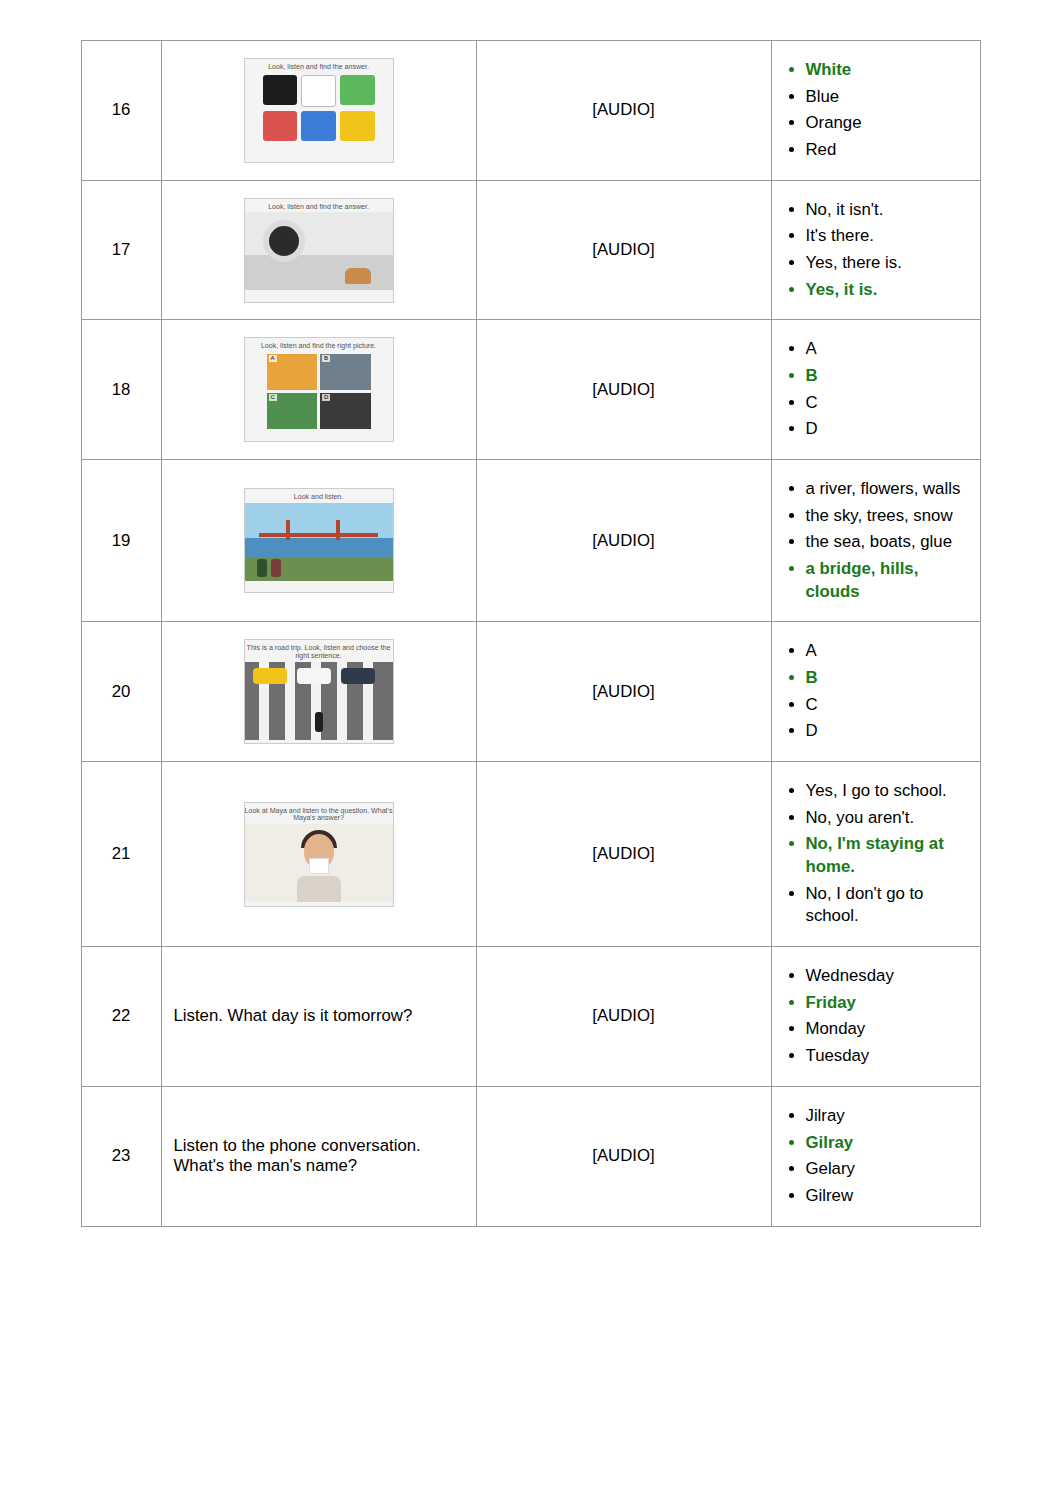| 16 | Look, listen and find the answer. | [AUDIO] | White Blue Orange Red |
| 17 | Look, listen and find the answer. | [AUDIO] | No, it isn't. It's there. Yes, there is. Yes, it is. |
| 18 | Look, listen and find the right picture. A B C D | [AUDIO] | A B C D |
| 19 | Look and listen. | [AUDIO] | a river, flowers, walls the sky, trees, snow the sea, boats, glue a bridge, hills, clouds |
| 20 | This is a road trip. Look, listen and choose the right sentence. | [AUDIO] | A B C D |
| 21 | Look at Maya and listen to the question. What's Maya's answer? | [AUDIO] | Yes, I go to school. No, you aren't. No, I'm staying at home. No, I don't go to school. |
| 22 | Listen. What day is it tomorrow? | [AUDIO] | Wednesday Friday Monday Tuesday |
| 23 | Listen to the phone conversation. What's the man's name? | [AUDIO] | Jilray Gilray Gelary Gilrew |